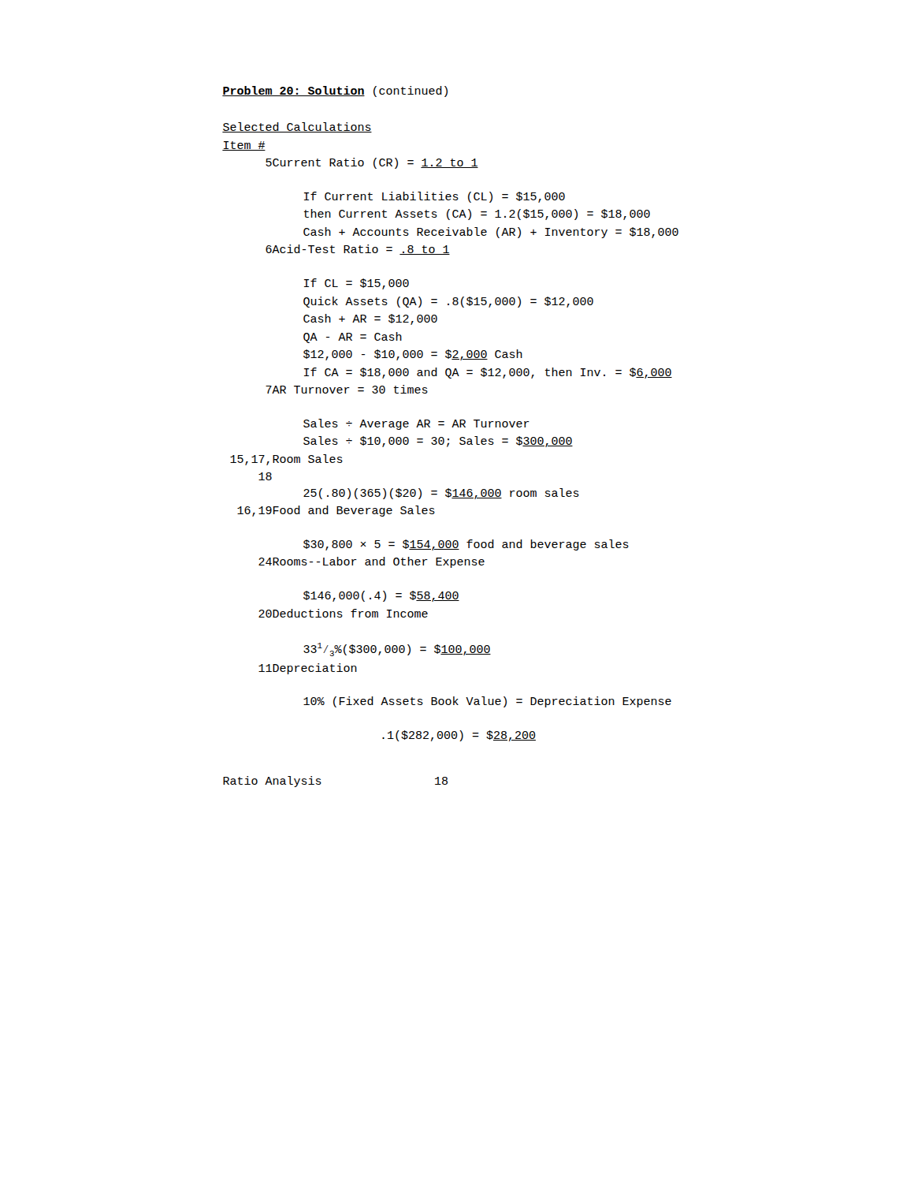Problem 20: Solution (continued)
Selected Calculations
Item #
| 5 | Current Ratio (CR) = 1.2 to 1 If Current Liabilities (CL) = $15,000 then Current Assets (CA) = 1.2($15,000) = $18,000 Cash + Accounts Receivable (AR) + Inventory = $18,000 |
| 6 | Acid-Test Ratio = .8 to 1 If CL = $15,000 Quick Assets (QA) = .8($15,000) = $12,000 Cash + AR = $12,000 QA - AR = Cash $12,000 - $10,000 = $ 2,000 Cash If CA = $18,000 and QA = $12,000, then Inv. = $ 6,000 |
| 7 | AR Turnover = 30 times Sales ÷ Average AR = AR Turnover Sales ÷ $10,000 = 30; Sales = $ 300,000 |
| 15,17, 18 | Room Sales 25(.80)(365)($20) = $ 146,000 room sales |
| 16,19 | Food and Beverage Sales $30,800 × 5 = $ 154,000 food and beverage sales |
| 24 | Rooms--Labor and Other Expense $146,000(.4) = $ 58,400 |
| 20 | Deductions from Income 33 1 ⁄ 3 %($300,000) = $ 100,000 |
| 11 | Depreciation 10% (Fixed Assets Book Value) = Depreciation Expense .1($282,000) = $ 28,200 |
Ratio Analysis 18